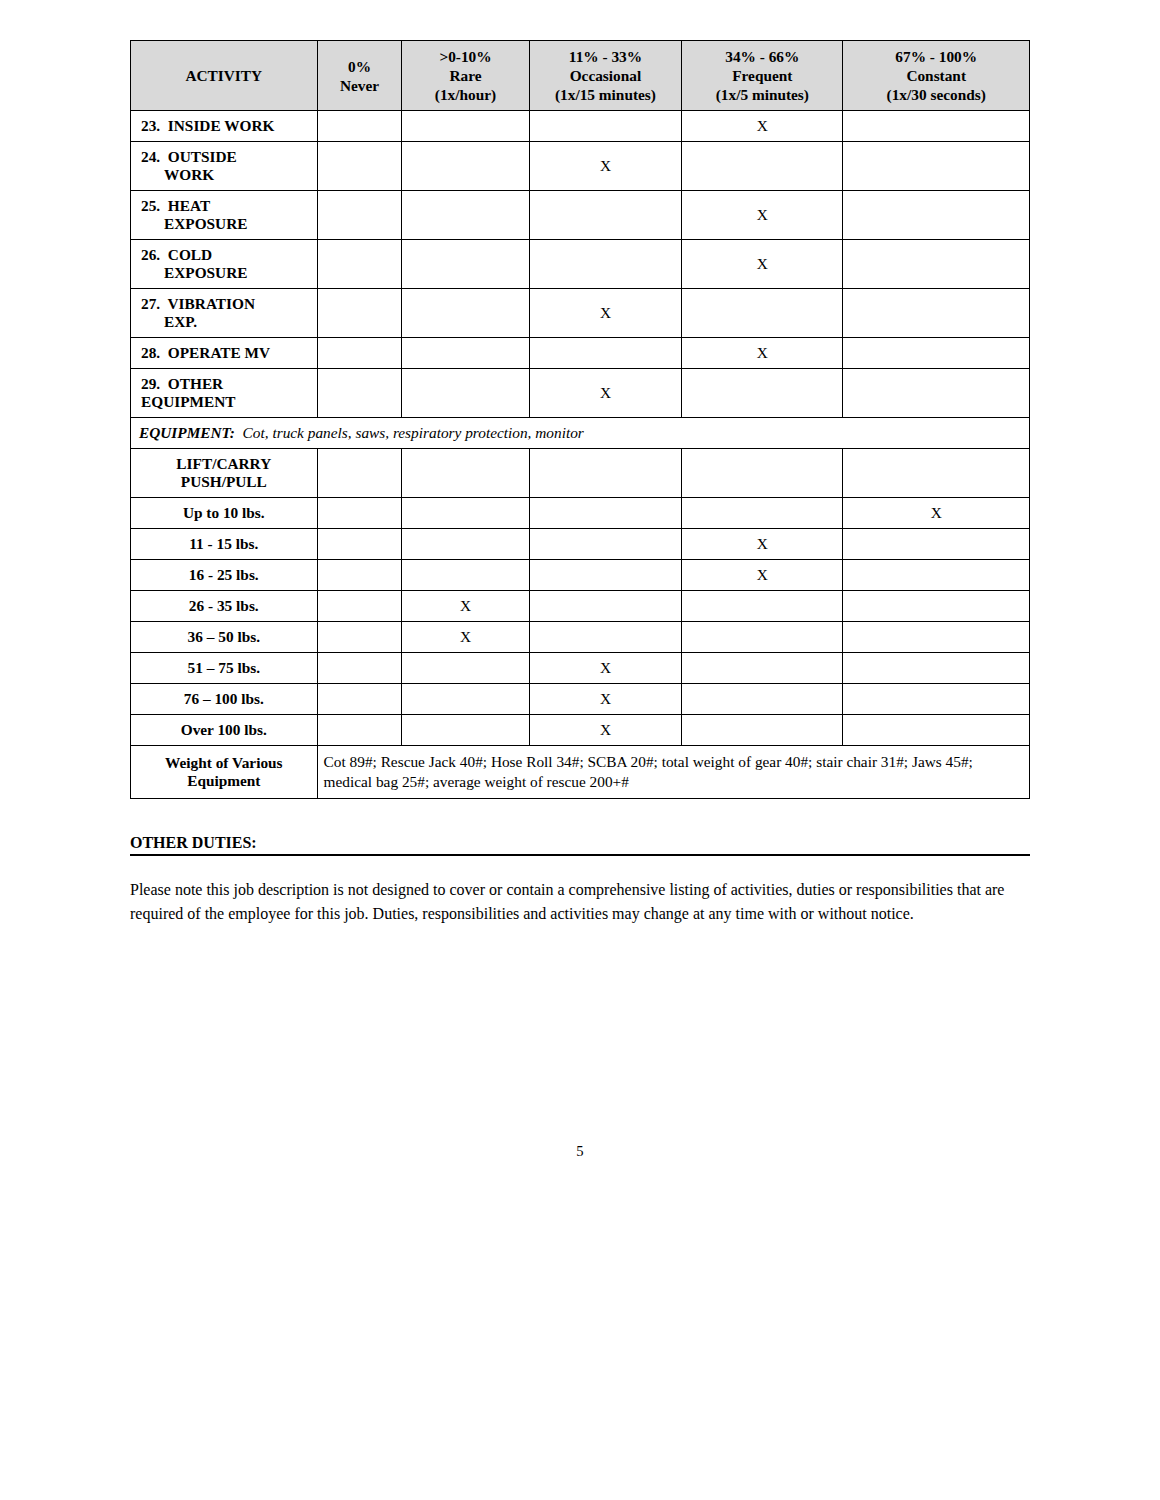| ACTIVITY | 0% Never | >0-10% Rare (1x/hour) | 11% - 33% Occasional (1x/15 minutes) | 34% - 66% Frequent (1x/5 minutes) | 67% - 100% Constant (1x/30 seconds) |
| --- | --- | --- | --- | --- | --- |
| 23. INSIDE WORK | | | | X | |
| 24. OUTSIDE WORK | | | X | | |
| 25. HEAT EXPOSURE | | | | X | |
| 26. COLD EXPOSURE | | | | X | |
| 27. VIBRATION EXP. | | | X | | |
| 28. OPERATE MV | | | | X | |
| 29. OTHER EQUIPMENT | | | X | | |
| EQUIPMENT: Cot, truck panels, saws, respiratory protection, monitor |
| LIFT/CARRY PUSH/PULL | | | | | |
| Up to 10 lbs. | | | | | X |
| 11 - 15 lbs. | | | | X | |
| 16 - 25 lbs. | | | | X | |
| 26 - 35 lbs. | | X | | | |
| 36 – 50 lbs. | | X | | | |
| 51 – 75 lbs. | | | X | | |
| 76 – 100 lbs. | | | X | | |
| Over 100 lbs. | | | X | | |
| Weight of Various Equipment | Cot 89#; Rescue Jack 40#; Hose Roll 34#; SCBA 20#; total weight of gear 40#; stair chair 31#; Jaws 45#; medical bag 25#; average weight of rescue 200+# |
OTHER DUTIES:
Please note this job description is not designed to cover or contain a comprehensive listing of activities, duties or responsibilities that are required of the employee for this job. Duties, responsibilities and activities may change at any time with or without notice.
5